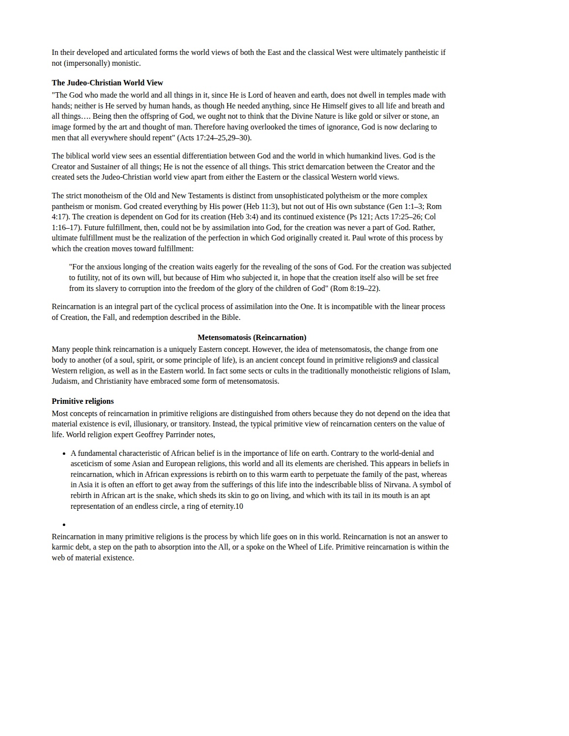In their developed and articulated forms the world views of both the East and the classical West were ultimately pantheistic if not (impersonally) monistic.
The Judeo-Christian World View
"The God who made the world and all things in it, since He is Lord of heaven and earth, does not dwell in temples made with hands; neither is He served by human hands, as though He needed anything, since He Himself gives to all life and breath and all things…. Being then the offspring of God, we ought not to think that the Divine Nature is like gold or silver or stone, an image formed by the art and thought of man. Therefore having overlooked the times of ignorance, God is now declaring to men that all everywhere should repent" (Acts 17:24–25,29–30).
The biblical world view sees an essential differentiation between God and the world in which humankind lives. God is the Creator and Sustainer of all things; He is not the essence of all things. This strict demarcation between the Creator and the created sets the Judeo-Christian world view apart from either the Eastern or the classical Western world views.
The strict monotheism of the Old and New Testaments is distinct from unsophisticated polytheism or the more complex pantheism or monism. God created everything by His power (Heb 11:3), but not out of His own substance (Gen 1:1–3; Rom 4:17). The creation is dependent on God for its creation (Heb 3:4) and its continued existence (Ps 121; Acts 17:25–26; Col 1:16–17). Future fulfillment, then, could not be by assimilation into God, for the creation was never a part of God. Rather, ultimate fulfillment must be the realization of the perfection in which God originally created it. Paul wrote of this process by which the creation moves toward fulfillment:
"For the anxious longing of the creation waits eagerly for the revealing of the sons of God. For the creation was subjected to futility, not of its own will, but because of Him who subjected it, in hope that the creation itself also will be set free from its slavery to corruption into the freedom of the glory of the children of God" (Rom 8:19–22).
Reincarnation is an integral part of the cyclical process of assimilation into the One. It is incompatible with the linear process of Creation, the Fall, and redemption described in the Bible.
Metensomatosis (Reincarnation)
Many people think reincarnation is a uniquely Eastern concept. However, the idea of metensomatosis, the change from one body to another (of a soul, spirit, or some principle of life), is an ancient concept found in primitive religions9 and classical Western religion, as well as in the Eastern world. In fact some sects or cults in the traditionally monotheistic religions of Islam, Judaism, and Christianity have embraced some form of metensomatosis.
Primitive religions
Most concepts of reincarnation in primitive religions are distinguished from others because they do not depend on the idea that material existence is evil, illusionary, or transitory. Instead, the typical primitive view of reincarnation centers on the value of life. World religion expert Geoffrey Parrinder notes,
A fundamental characteristic of African belief is in the importance of life on earth. Contrary to the world-denial and asceticism of some Asian and European religions, this world and all its elements are cherished. This appears in beliefs in reincarnation, which in African expressions is rebirth on to this warm earth to perpetuate the family of the past, whereas in Asia it is often an effort to get away from the sufferings of this life into the indescribable bliss of Nirvana. A symbol of rebirth in African art is the snake, which sheds its skin to go on living, and which with its tail in its mouth is an apt representation of an endless circle, a ring of eternity.10
Reincarnation in many primitive religions is the process by which life goes on in this world. Reincarnation is not an answer to karmic debt, a step on the path to absorption into the All, or a spoke on the Wheel of Life. Primitive reincarnation is within the web of material existence.